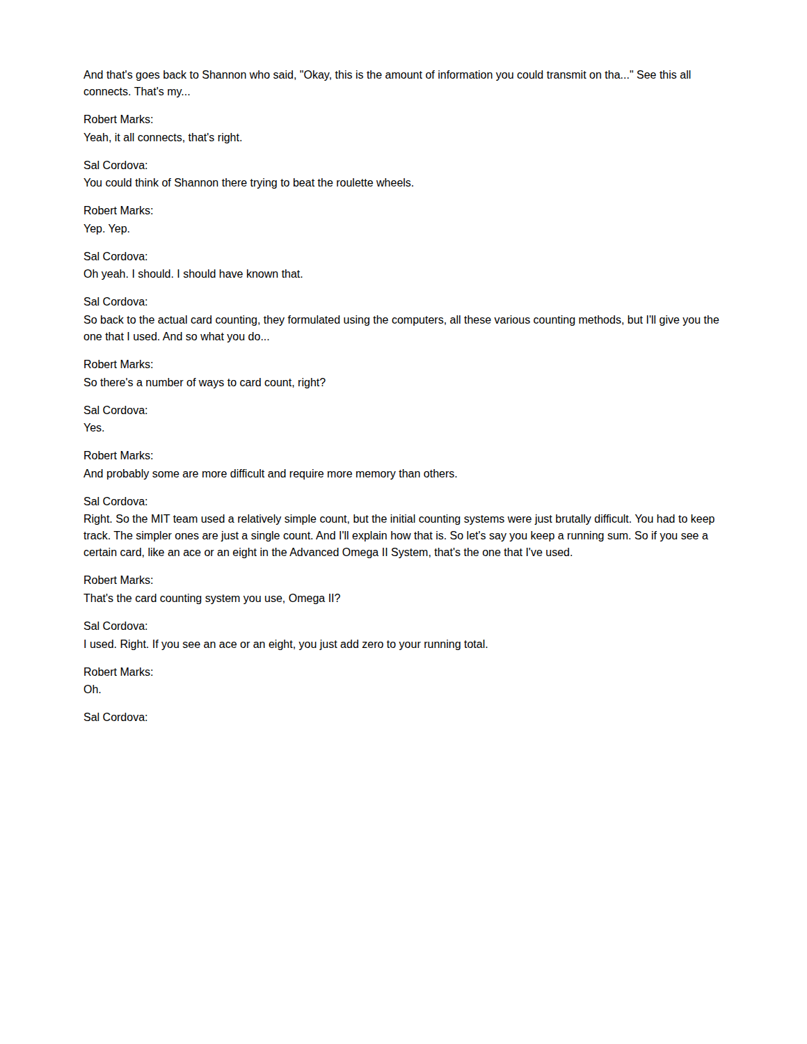And that's goes back to Shannon who said, "Okay, this is the amount of information you could transmit on tha..." See this all connects. That's my...
Robert Marks:
Yeah, it all connects, that's right.
Sal Cordova:
You could think of Shannon there trying to beat the roulette wheels.
Robert Marks:
Yep. Yep.
Sal Cordova:
Oh yeah. I should. I should have known that.
Sal Cordova:
So back to the actual card counting, they formulated using the computers, all these various counting methods, but I'll give you the one that I used. And so what you do...
Robert Marks:
So there's a number of ways to card count, right?
Sal Cordova:
Yes.
Robert Marks:
And probably some are more difficult and require more memory than others.
Sal Cordova:
Right. So the MIT team used a relatively simple count, but the initial counting systems were just brutally difficult. You had to keep track. The simpler ones are just a single count. And I'll explain how that is. So let's say you keep a running sum. So if you see a certain card, like an ace or an eight in the Advanced Omega II System, that's the one that I've used.
Robert Marks:
That's the card counting system you use, Omega II?
Sal Cordova:
I used. Right. If you see an ace or an eight, you just add zero to your running total.
Robert Marks:
Oh.
Sal Cordova: